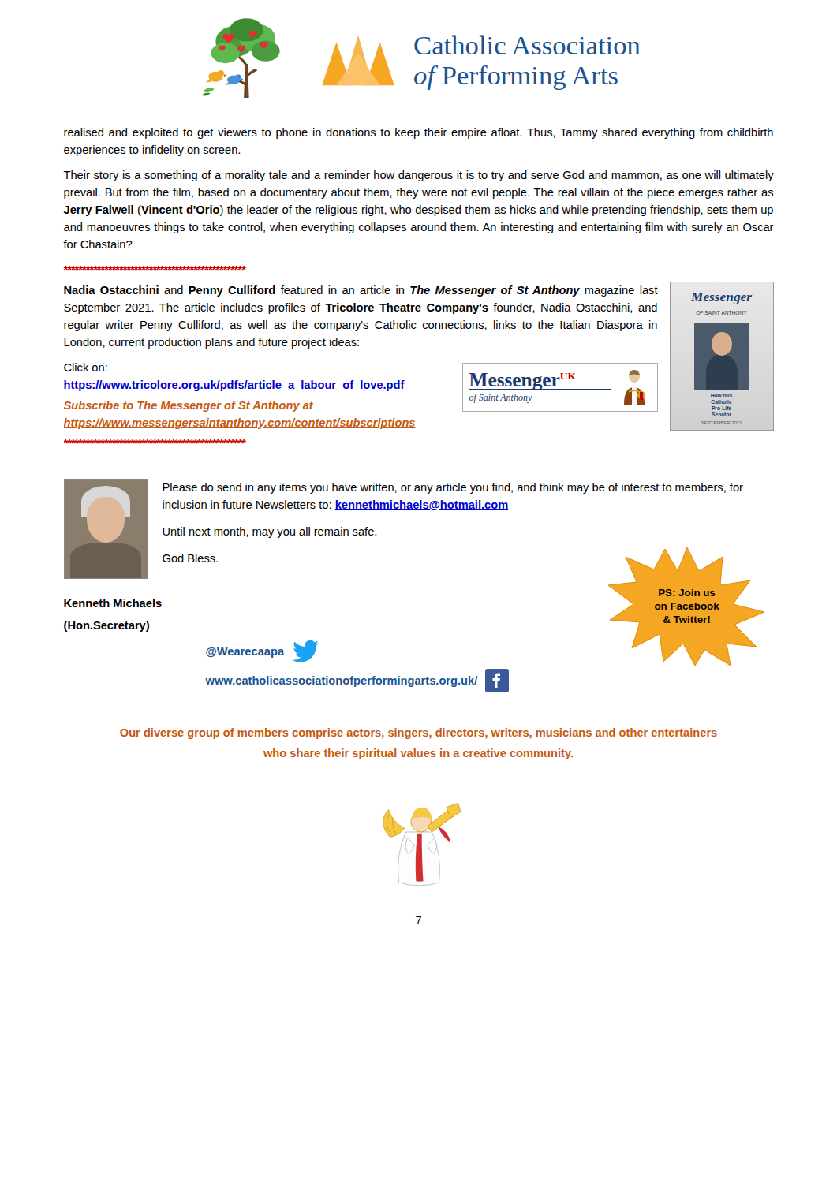Catholic Association of Performing Arts
realised and exploited to get viewers to phone in donations to keep their empire afloat. Thus, Tammy shared everything from childbirth experiences to infidelity on screen.
Their story is a something of a morality tale and a reminder how dangerous it is to try and serve God and mammon, as one will ultimately prevail. But from the film, based on a documentary about them, they were not evil people. The real villain of the piece emerges rather as Jerry Falwell (Vincent d'Orio) the leader of the religious right, who despised them as hicks and while pretending friendship, sets them up and manoeuvres things to take control, when everything collapses around them. An interesting and entertaining film with surely an Oscar for Chastain?
*************************************************
Messenger
OF SAINT ANTHONY
How this
Catholic
Pro-Life
Senator
SEPTEMBER 2021
Nadia Ostacchini and Penny Culliford featured in an article in The Messenger of St Anthony magazine last September 2021. The article includes profiles of Tricolore Theatre Company's founder, Nadia Ostacchini, and regular writer Penny Culliford, as well as the company's Catholic connections, links to the Italian Diaspora in London, current production plans and future project ideas:
MessengerUK
of Saint Anthony
Click on: https://www.tricolore.org.uk/pdfs/article_a_labour_of_love.pdf
Subscribe to The Messenger of St Anthony at
https://www.messengersaintanthony.com/content/subscriptions
*************************************************
Please do send in any items you have written, or any article you find, and think may be of interest to members, for inclusion in future Newsletters to: kennethmichaels@hotmail.com
Until next month, may you all remain safe.
God Bless.
PS: Join us
on Facebook
& Twitter!
Kenneth Michaels
(Hon.Secretary)
@Wearecaapa
www.catholicassociationofperformingarts.org.uk/
Our diverse group of members comprise actors, singers, directors, writers, musicians and other entertainers
who share their spiritual values in a creative community.
7